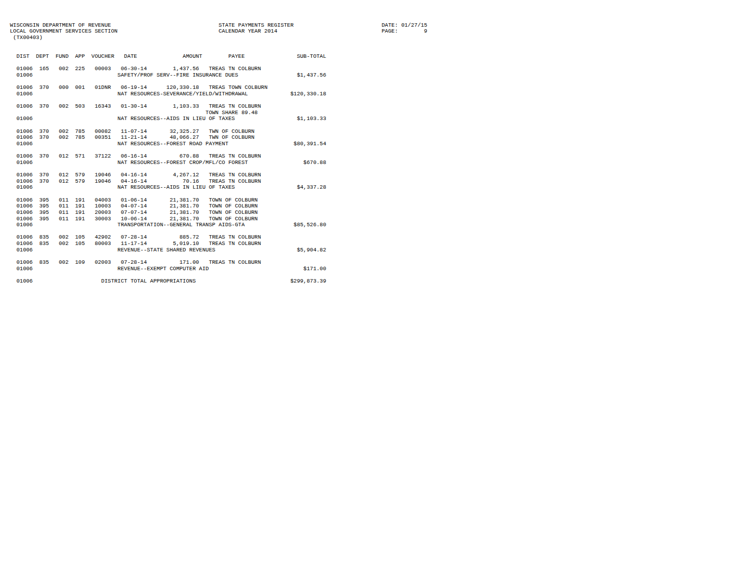WISCONSIN DEPARTMENT OF REVENUE STATE PAYMENTS REGISTER DATE: 01/27/15 LOCAL GOVERNMENT SERVICES SECTION CALENDAR YEAR 2014 PAGE: 9 (TX00403) DIST DEPT FUND APP VOUCHER DATE AMOUNT PAYEE SUB-TOTAL 01006 165 002 225 00003 06-30-14 1,437.56 TREAS TN COLBURN 01006 SAFETY/PROF SERV--FIRE INSURANCE DUES $1,437.56 01006 370 000 001 01DNR 06-19-14 120,330.18 TREAS TOWN COLBURN 01006 NAT RESOURCES-SEVERANCE/YIELD/WITHDRAWAL $120,330.18 01006 370 002 503 16343 01-30-14 1,103.33 TREAS TN COLBURN TOWN SHARE 89.48 01006 NAT RESOURCES--AIDS IN LIEU OF TAXES $1,103.33 01006 370 002 785 00082 11-07-14 32,325.27 TWN OF COLBURN 01006 370 002 785 00351 11-21-14 48,066.27 TWN OF COLBURN 01006 NAT RESOURCES--FOREST ROAD PAYMENT $80,391.54 01006 370 012 571 37122 06-16-14 670.88 TREAS TN COLBURN 01006 NAT RESOURCES--FOREST CROP/MFL/CO FOREST $670.88 01006 370 012 579 19046 04-16-14 4,267.12 TREAS TN COLBURN 01006 370 012 579 19046 04-16-14 70.16 TREAS TN COLBURN 01006 NAT RESOURCES--AIDS IN LIEU OF TAXES $4,337.28 01006 395 011 191 04003 01-06-14 21,381.70 TOWN OF COLBURN 01006 395 011 191 10003 04-07-14 21,381.70 TOWN OF COLBURN 01006 395 011 191 20003 07-07-14 21,381.70 TOWN OF COLBURN 01006 395 011 191 30003 10-06-14 21,381.70 TOWN OF COLBURN 01006 TRANSPORTATION--GENERAL TRANSP AIDS-GTA $85,526.80 01006 835 002 105 42902 07-28-14 885.72 TREAS TN COLBURN 01006 835 002 105 80003 11-17-14 5,019.10 TREAS TN COLBURN 01006 REVENUE--STATE SHARED REVENUES $5,904.82 01006 835 002 109 02003 07-28-14 171.00 TREAS TN COLBURN 01006 REVENUE--EXEMPT COMPUTER AID $171.00 01006 DISTRICT TOTAL APPROPRIATIONS $299,873.39